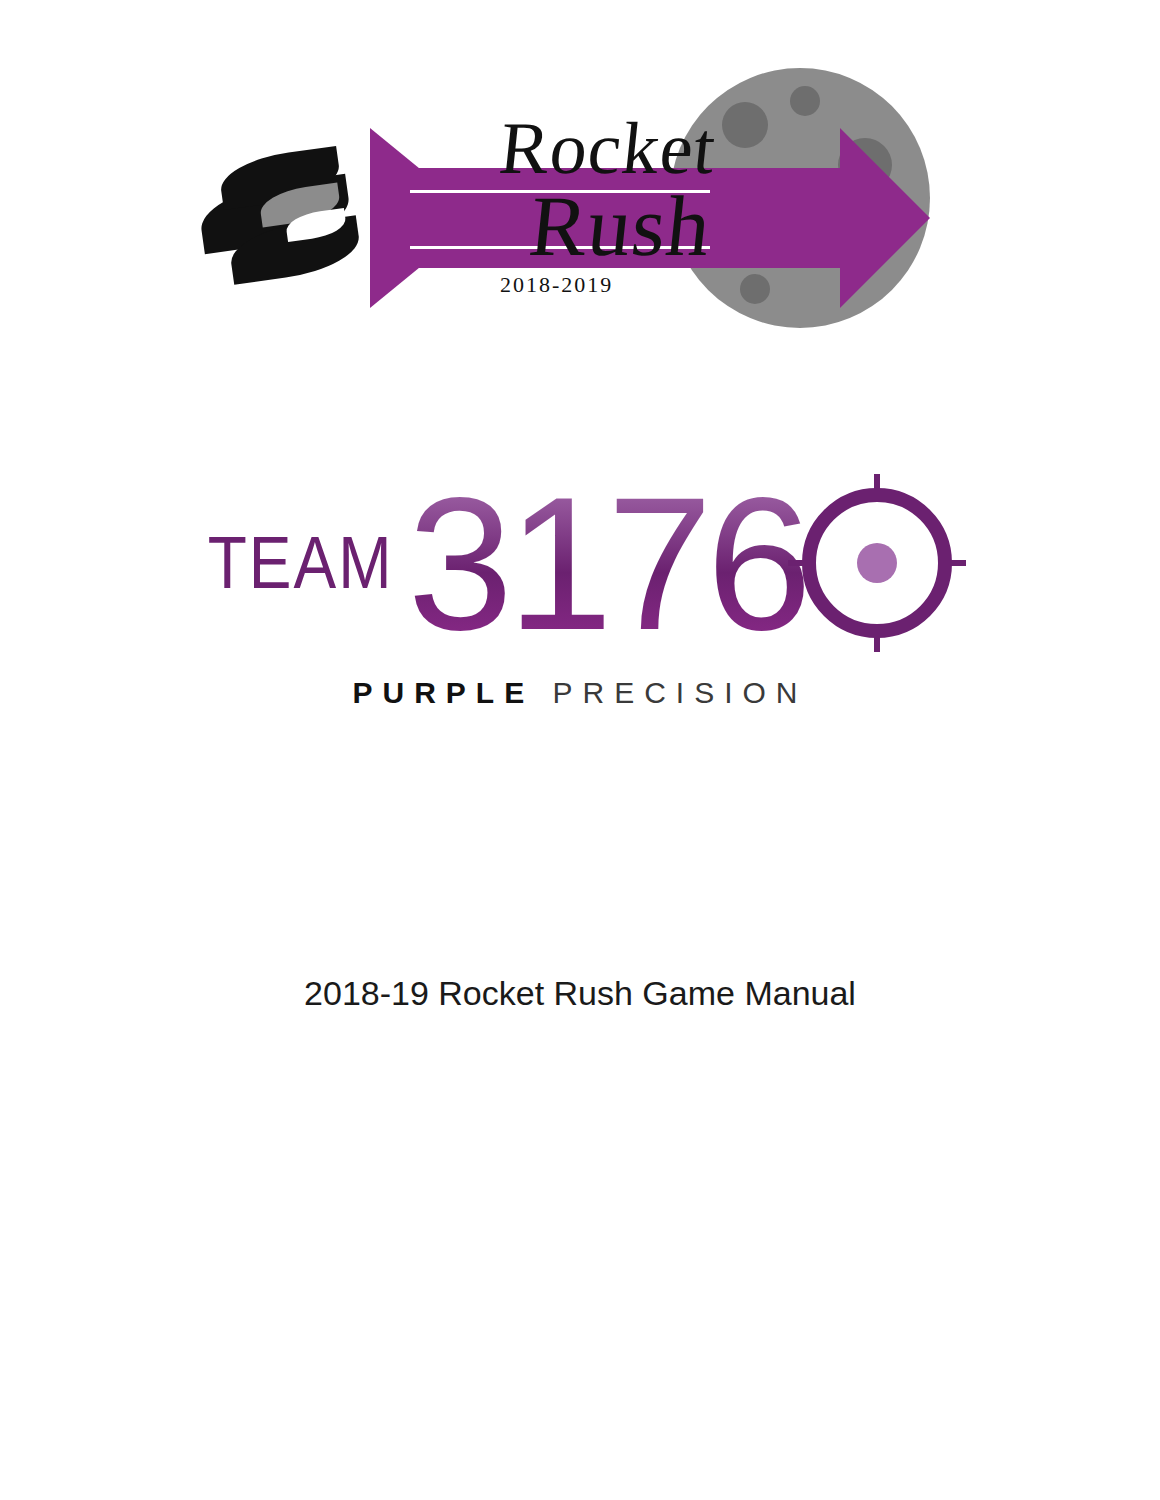Rocket Rush 2018-2019
TEAM 3176
PURPLE PRECISION
2018-19 Rocket Rush Game Manual